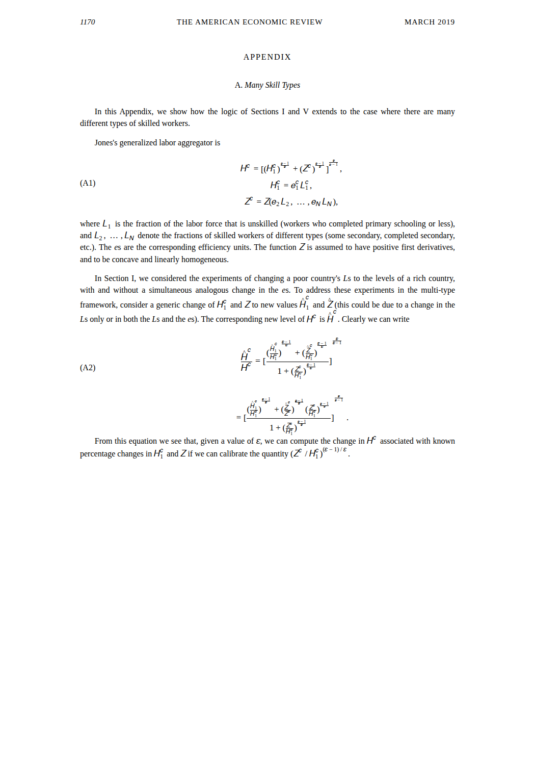1170 The American Economic Review March 2019
Appendix
A. Many Skill Types
In this Appendix, we show how the logic of Sections I and V extends to the case where there are many different types of skilled workers.
Jones's generalized labor aggregator is
(A1)
Hc = [ (H1c) ε−1ε + (Zc) ε−1ε ] εε−1 ,
H1c = e1c L1c ,
Zc = Z ( e2L2 ,…, eNLN ) ,
where L1 is the fraction of the labor force that is unskilled (workers who completed primary schooling or less), and L2,…,LN denote the fractions of skilled workers of different types (some secondary, completed secondary, etc.). The es are the corresponding efficiency units. The function Z is assumed to have positive first derivatives, and to be concave and linearly homogeneous.
In Section I, we considered the experiments of changing a poor country's Ls to the levels of a rich country, with and without a simultaneous analogous change in the es. To address these experiments in the multi-type framework, consider a generic change of H1c and Z to new values H^1c and Z^ (this could be due to a change in the Ls only or in both the Ls and the es). The corresponding new level of Hc is H^c. Clearly we can write
(A2)
H^c Hc = [ (H^1cH1c) ε−1ε + (Z^cH1c) ε−1ε 1 + (ZcH1c) ε−1ε ] εε−1
= [ (H^1cH1c) ε−1ε + (Z^cZc) ε−1ε (ZcH1c) ε−1ε 1 + (ZcH1c) ε−1ε ] εε−1 .
From this equation we see that, given a value of ε, we can compute the change in Hc associated with known percentage changes in H1c and Z if we can calibrate the quantity (Zc/H1c)(ε−1)/ε.